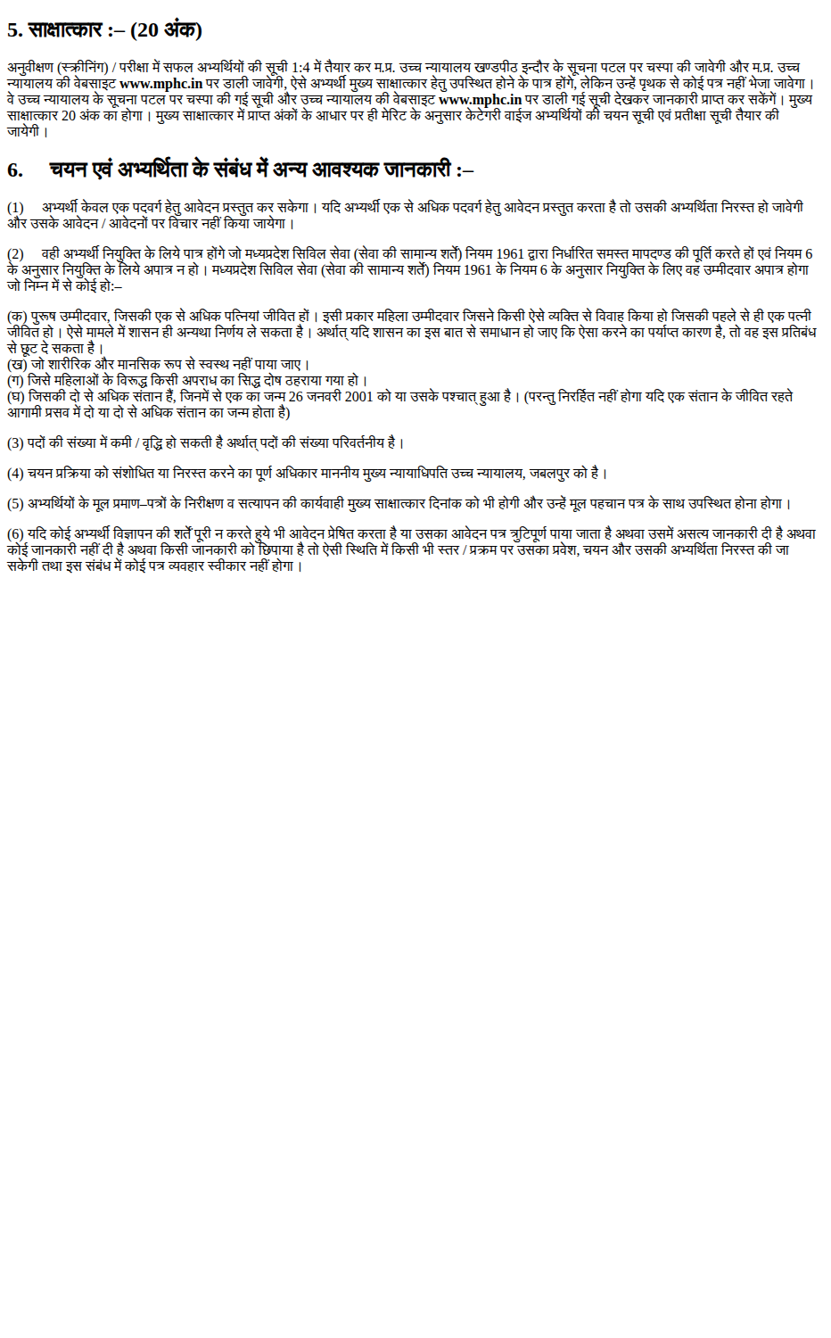5. साक्षात्कार :– (20 अंक)
अनुवीक्षण (स्क्रीनिंग) / परीक्षा में सफल अभ्यर्थियों की सूची 1:4 में तैयार कर म.प्र. उच्च न्यायालय खण्डपीठ इन्दौर के सूचना पटल पर चस्पा की जावेगी और म.प्र. उच्च न्यायालय की वेबसाइट www.mphc.in पर डाली जावेगी, ऐसे अभ्यर्थी मुख्य साक्षात्कार हेतु उपस्थित होने के पात्र होंगे, लेकिन उन्हें पृथक से कोई पत्र नहीं भेजा जावेगा। वे उच्च न्यायालय के सूचना पटल पर चस्पा की गई सूची और उच्च न्यायालय की वेबसाइट www.mphc.in पर डाली गई सूची देखकर जानकारी प्राप्त कर सकेंगें। मुख्य साक्षात्कार 20 अंक का होगा। मुख्य साक्षात्कार में प्राप्त अंकों के आधार पर ही मेरिट के अनुसार केटेगरी वाईज अभ्यर्थियों की चयन सूची एवं प्रतीक्षा सूची तैयार की जायेगी।
6. चयन एवं अभ्यर्थिता के संबंध में अन्य आवश्यक जानकारी :–
(1) अभ्यर्थी केवल एक पदवर्ग हेतु आवेदन प्रस्तुत कर सकेगा। यदि अभ्यर्थी एक से अधिक पदवर्ग हेतु आवेदन प्रस्तुत करता है तो उसकी अभ्यर्थिता निरस्त हो जावेगी और उसके आवेदन / आवेदनों पर विचार नहीं किया जायेगा।
(2) वही अभ्यर्थी नियुक्ति के लिये पात्र होंगे जो मध्यप्रदेश सिविल सेवा (सेवा की सामान्य शर्तें) नियम 1961 द्वारा निर्धारित समस्त मापदण्ड की पूर्ति करते हों एवं नियम 6 के अनुसार नियुक्ति के लिये अपात्र न हो। मध्यप्रदेश सिविल सेवा (सेवा की सामान्य शर्तें) नियम 1961 के नियम 6 के अनुसार नियुक्ति के लिए वह उम्मीदवार अपात्र होगा जो निम्न में से कोई हो:–
(क) पुरूष उम्मीदवार, जिसकी एक से अधिक पत्नियां जीवित हों। इसी प्रकार महिला उम्मीदवार जिसने किसी ऐसे व्यक्ति से विवाह किया हो जिसकी पहले से ही एक पत्नी जीवित हो। ऐसे मामले में शासन ही अन्यथा निर्णय ले सकता है। अर्थात् यदि शासन का इस बात से समाधान हो जाए कि ऐसा करने का पर्याप्त कारण है, तो वह इस प्रतिबंध से छूट दे सकता है।
(ख) जो शारीरिक और मानसिक रूप से स्वस्थ नहीं पाया जाए।
(ग) जिसे महिलाओं के विरूद्ध किसी अपराध का सिद्ध दोष ठहराया गया हो।
(घ) जिसकी दो से अधिक संतान हैं, जिनमें से एक का जन्म 26 जनवरी 2001 को या उसके पश्चात् हुआ है। (परन्तु निरर्हित नहीं होगा यदि एक संतान के जीवित रहते आगामी प्रसव में दो या दो से अधिक संतान का जन्म होता है)
(3) पदों की संख्या में कमी / वृद्धि हो सकती है अर्थात् पदों की संख्या परिवर्तनीय है।
(4) चयन प्रक्रिया को संशोधित या निरस्त करने का पूर्ण अधिकार माननीय मुख्य न्यायाधिपति उच्च न्यायालय, जबलपुर को है।
(5) अभ्यर्थियों के मूल प्रमाण–पत्रों के निरीक्षण व सत्यापन की कार्यवाही मुख्य साक्षात्कार दिनांक को भी होगी और उन्हें मूल पहचान पत्र के साथ उपस्थित होना होगा।
(6) यदि कोई अभ्यर्थी विज्ञापन की शर्तें पूरी न करते हुये भी आवेदन प्रेषित करता है या उसका आवेदन पत्र त्रुटिपूर्ण पाया जाता है अथवा उसमें असत्य जानकारी दी है अथवा कोई जानकारी नहीं दी है अथवा किसी जानकारी को छिपाया है तो ऐसी स्थिति में किसी भी स्तर / प्रक्रम पर उसका प्रवेश, चयन और उसकी अभ्यर्थिता निरस्त की जा सकेगी तथा इस संबंध में कोई पत्र व्यवहार स्वीकार नहीं होगा।